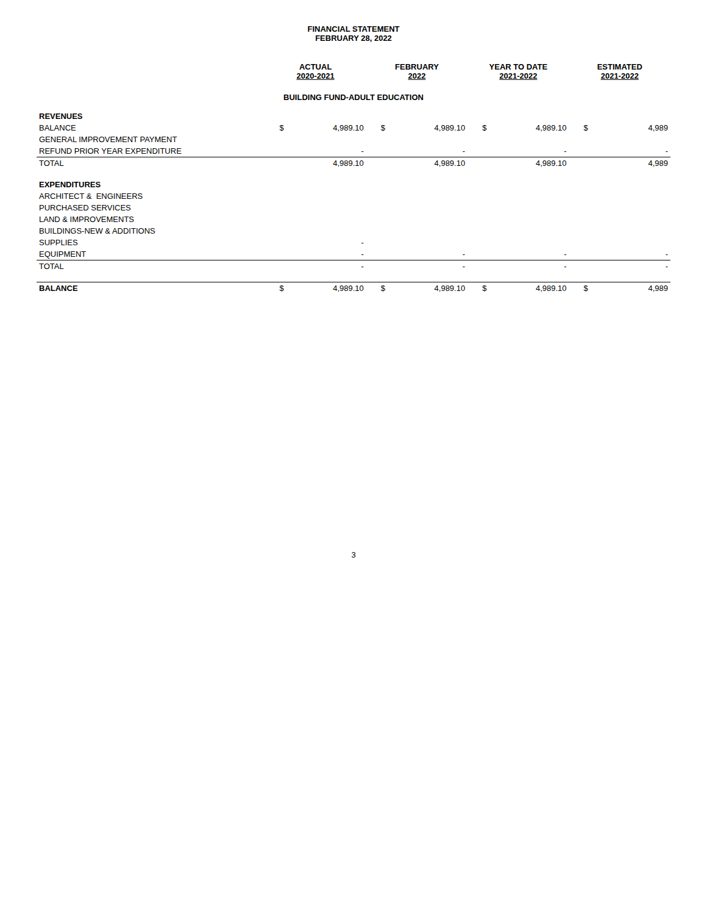FINANCIAL STATEMENT
FEBRUARY 28, 2022
| | ACTUAL 2020-2021 | FEBRUARY 2022 | YEAR TO DATE 2021-2022 | ESTIMATED 2021-2022 |
| BUILDING FUND-ADULT EDUCATION |
| REVENUES | |
| BALANCE | $ | 4,989.10 | $ | 4,989.10 | $ | 4,989.10 | $ | 4,989 |
| GENERAL IMPROVEMENT PAYMENT | |
| REFUND PRIOR YEAR EXPENDITURE | | - | | - | | - | | - |
| TOTAL | | 4,989.10 | | 4,989.10 | | 4,989.10 | | 4,989 |
| EXPENDITURES | |
| ARCHITECT & ENGINEERS | |
| PURCHASED SERVICES | |
| LAND & IMPROVEMENTS | |
| BUILDINGS-NEW & ADDITIONS | |
| SUPPLIES | | - | | | | | | |
| EQUIPMENT | | - | | - | | - | | - |
| TOTAL | | - | | - | | - | | - |
| BALANCE | $ | 4,989.10 | $ | 4,989.10 | $ | 4,989.10 | $ | 4,989 |
3